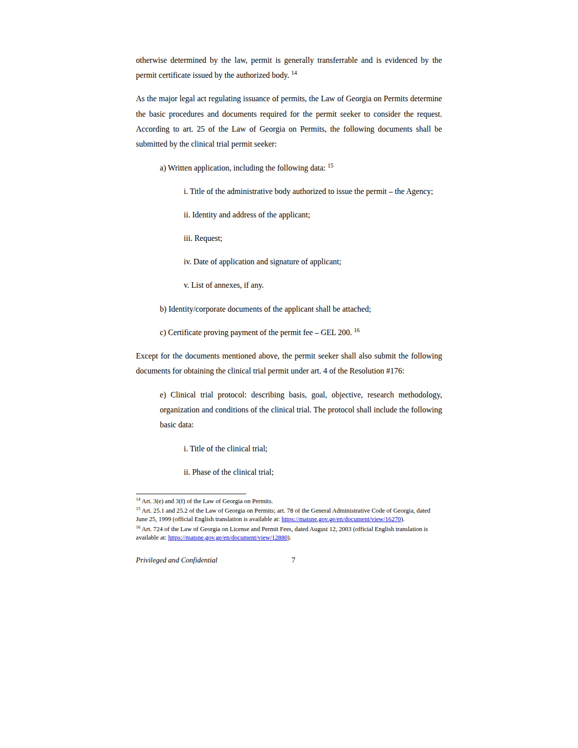otherwise determined by the law, permit is generally transferrable and is evidenced by the permit certificate issued by the authorized body. 14
As the major legal act regulating issuance of permits, the Law of Georgia on Permits determine the basic procedures and documents required for the permit seeker to consider the request. According to art. 25 of the Law of Georgia on Permits, the following documents shall be submitted by the clinical trial permit seeker:
a) Written application, including the following data: 15
i. Title of the administrative body authorized to issue the permit – the Agency;
ii. Identity and address of the applicant;
iii. Request;
iv. Date of application and signature of applicant;
v. List of annexes, if any.
b) Identity/corporate documents of the applicant shall be attached;
c) Certificate proving payment of the permit fee – GEL 200. 16
Except for the documents mentioned above, the permit seeker shall also submit the following documents for obtaining the clinical trial permit under art. 4 of the Resolution #176:
e) Clinical trial protocol: describing basis, goal, objective, research methodology, organization and conditions of the clinical trial. The protocol shall include the following basic data:
i. Title of the clinical trial;
ii. Phase of the clinical trial;
14 Art. 3(e) and 3(f) of the Law of Georgia on Permits.
15 Art. 25.1 and 25.2 of the Law of Georgia on Permits; art. 78 of the General Administrative Code of Georgia, dated June 25, 1999 (official English translation is available at: https://matsne.gov.ge/en/document/view/16270).
16 Art. 724 of the Law of Georgia on License and Permit Fees, dated August 12, 2003 (official English translation is available at: https://matsne.gov.ge/en/document/view/12880).
Privileged and Confidential 7